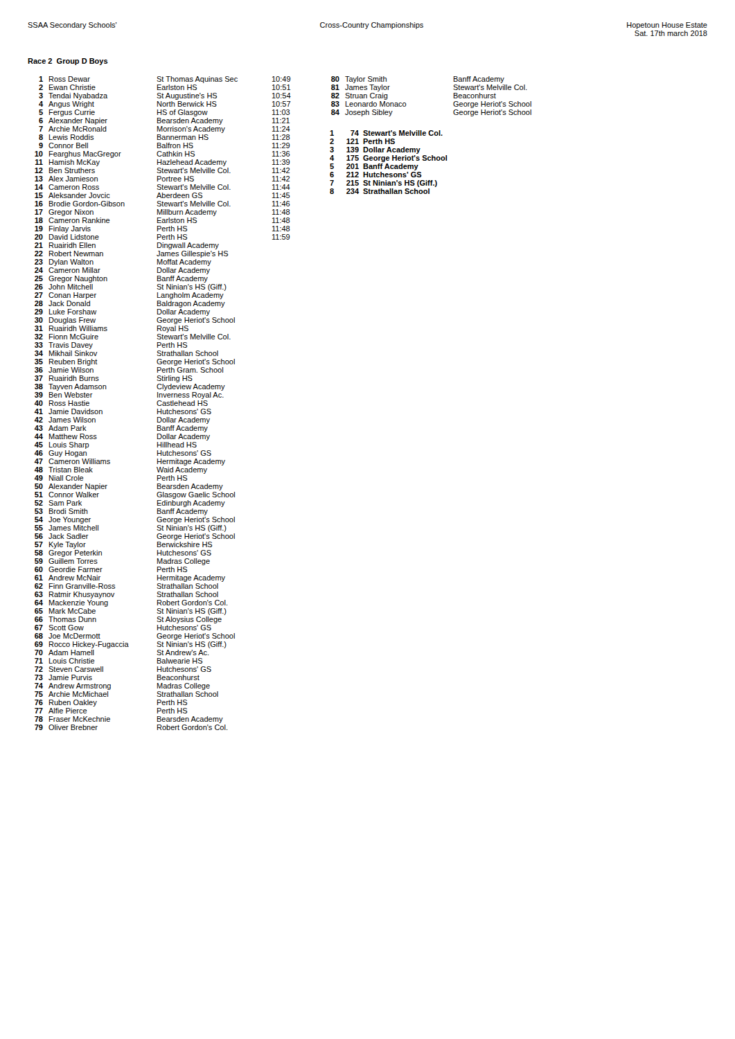SSAA Secondary Schools'
Cross-Country Championships
Hopetoun House Estate
Sat. 17th march 2018
Race 2 Group D Boys
| 1 | Ross Dewar | St Thomas Aquinas Sec | 10:49 |
| 2 | Ewan Christie | Earlston HS | 10:51 |
| 3 | Tendai Nyabadza | St Augustine's HS | 10:54 |
| 4 | Angus Wright | North Berwick HS | 10:57 |
| 5 | Fergus Currie | HS of Glasgow | 11:03 |
| 6 | Alexander Napier | Bearsden Academy | 11:21 |
| 7 | Archie McRonald | Morrison's Academy | 11:24 |
| 8 | Lewis Roddis | Bannerman HS | 11:28 |
| 9 | Connor Bell | Balfron HS | 11:29 |
| 10 | Fearghus MacGregor | Cathkin HS | 11:36 |
| 11 | Hamish McKay | Hazlehead Academy | 11:39 |
| 12 | Ben Struthers | Stewart's Melville Col. | 11:42 |
| 13 | Alex Jamieson | Portree HS | 11:42 |
| 14 | Cameron Ross | Stewart's Melville Col. | 11:44 |
| 15 | Aleksander Jovcic | Aberdeen GS | 11:45 |
| 16 | Brodie Gordon-Gibson | Stewart's Melville Col. | 11:46 |
| 17 | Gregor Nixon | Millburn Academy | 11:48 |
| 18 | Cameron Rankine | Earlston HS | 11:48 |
| 19 | Finlay Jarvis | Perth HS | 11:48 |
| 20 | David Lidstone | Perth HS | 11:59 |
| 21 | Ruairidh Ellen | Dingwall Academy | |
| 22 | Robert Newman | James Gillespie's HS | |
| 23 | Dylan Walton | Moffat Academy | |
| 24 | Cameron Millar | Dollar Academy | |
| 25 | Gregor Naughton | Banff Academy | |
| 26 | John Mitchell | St Ninian's HS (Giff.) | |
| 27 | Conan Harper | Langholm Academy | |
| 28 | Jack Donald | Baldragon Academy | |
| 29 | Luke Forshaw | Dollar Academy | |
| 30 | Douglas Frew | George Heriot's School | |
| 31 | Ruairidh Williams | Royal HS | |
| 32 | Fionn McGuire | Stewart's Melville Col. | |
| 33 | Travis Davey | Perth HS | |
| 34 | Mikhail Sinkov | Strathallan School | |
| 35 | Reuben Bright | George Heriot's School | |
| 36 | Jamie Wilson | Perth Gram. School | |
| 37 | Ruairidh Burns | Stirling HS | |
| 38 | Tayven Adamson | Clydeview Academy | |
| 39 | Ben Webster | Inverness Royal Ac. | |
| 40 | Ross Hastie | Castlehead HS | |
| 41 | Jamie Davidson | Hutchesons' GS | |
| 42 | James Wilson | Dollar Academy | |
| 43 | Adam Park | Banff Academy | |
| 44 | Matthew Ross | Dollar Academy | |
| 45 | Louis Sharp | Hillhead HS | |
| 46 | Guy Hogan | Hutchesons' GS | |
| 47 | Cameron Williams | Hermitage Academy | |
| 48 | Tristan Bleak | Waid Academy | |
| 49 | Niall Crole | Perth HS | |
| 50 | Alexander Napier | Bearsden Academy | |
| 51 | Connor Walker | Glasgow Gaelic School | |
| 52 | Sam Park | Edinburgh Academy | |
| 53 | Brodi Smith | Banff Academy | |
| 54 | Joe Younger | George Heriot's School | |
| 55 | James Mitchell | St Ninian's HS (Giff.) | |
| 56 | Jack Sadler | George Heriot's School | |
| 57 | Kyle Taylor | Berwickshire HS | |
| 58 | Gregor Peterkin | Hutchesons' GS | |
| 59 | Guillem Torres | Madras College | |
| 60 | Geordie Farmer | Perth HS | |
| 61 | Andrew McNair | Hermitage Academy | |
| 62 | Finn Granville-Ross | Strathallan School | |
| 63 | Ratmir Khusyaynov | Strathallan School | |
| 64 | Mackenzie Young | Robert Gordon's Col. | |
| 65 | Mark McCabe | St Ninian's HS (Giff.) | |
| 66 | Thomas Dunn | St Aloysius College | |
| 67 | Scott Gow | Hutchesons' GS | |
| 68 | Joe McDermott | George Heriot's School | |
| 69 | Rocco Hickey-Fugaccia | St Ninian's HS (Giff.) | |
| 70 | Adam Hamell | St Andrew's Ac. | |
| 71 | Louis Christie | Balwearie HS | |
| 72 | Steven Carswell | Hutchesons' GS | |
| 73 | Jamie Purvis | Beaconhurst | |
| 74 | Andrew Armstrong | Madras College | |
| 75 | Archie McMichael | Strathallan School | |
| 76 | Ruben Oakley | Perth HS | |
| 77 | Alfie Pierce | Perth HS | |
| 78 | Fraser McKechnie | Bearsden Academy | |
| 79 | Oliver Brebner | Robert Gordon's Col. | |
| 80 | Taylor Smith | Banff Academy |
| 81 | James Taylor | Stewart's Melville Col. |
| 82 | Struan Craig | Beaconhurst |
| 83 | Leonardo Monaco | George Heriot's School |
| 84 | Joseph Sibley | George Heriot's School |
| 1 | 74 | Stewart's Melville Col. |
| 2 | 121 | Perth HS |
| 3 | 139 | Dollar Academy |
| 4 | 175 | George Heriot's School |
| 5 | 201 | Banff Academy |
| 6 | 212 | Hutchesons' GS |
| 7 | 215 | St Ninian's HS (Giff.) |
| 8 | 234 | Strathallan School |